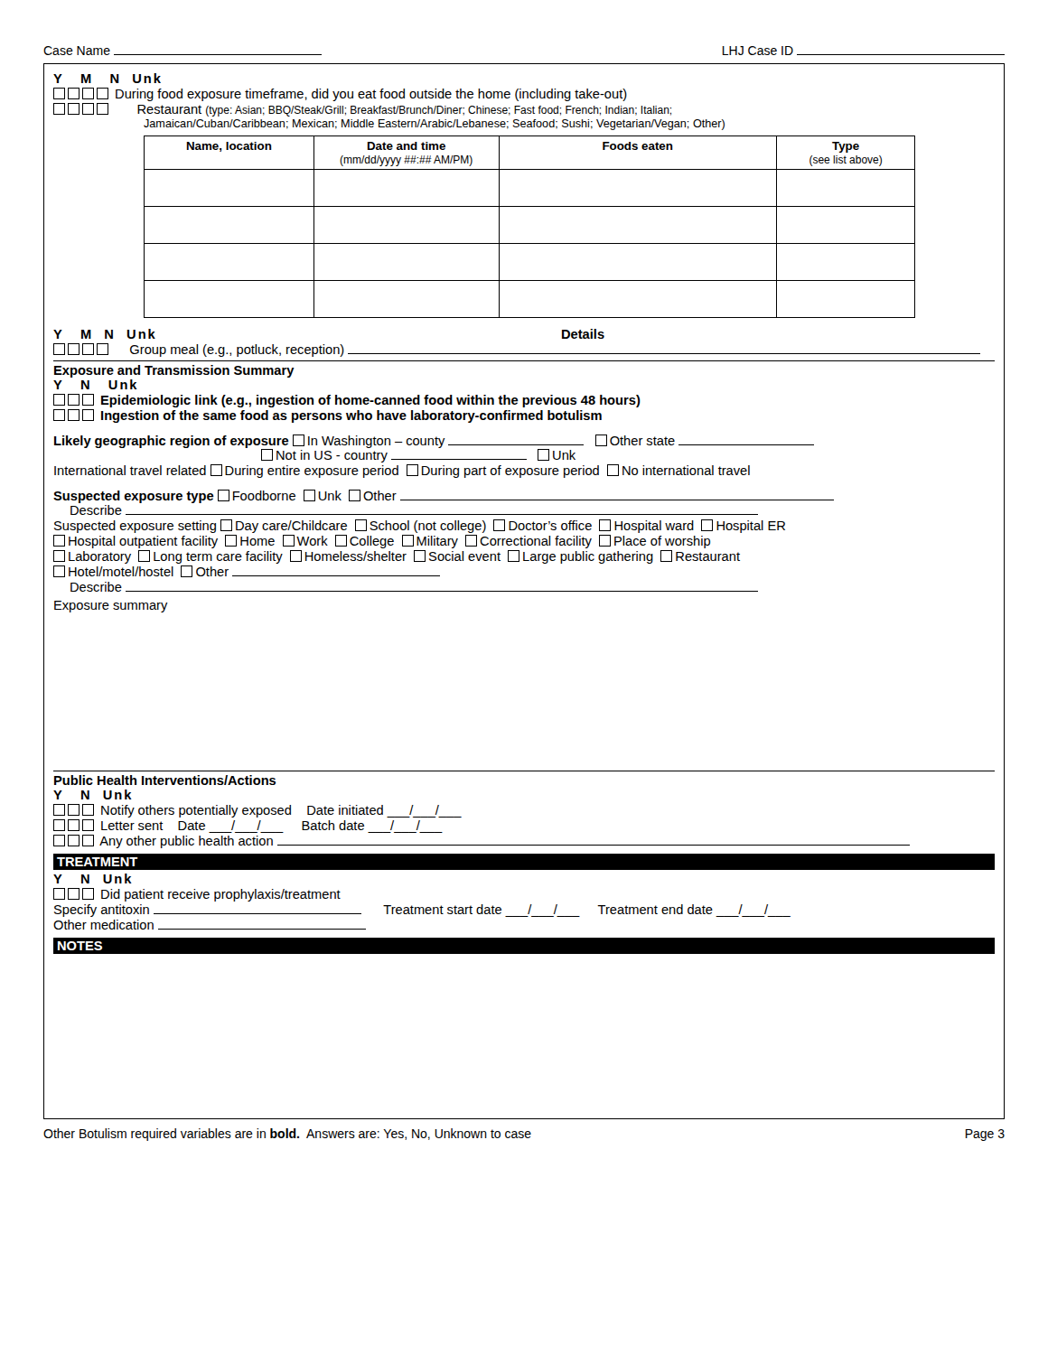Case Name LHJ Case ID
Y M N Unk
During food exposure timeframe, did you eat food outside the home (including take-out)
Restaurant (type: Asian; BBQ/Steak/Grill; Breakfast/Brunch/Diner; Chinese; Fast food; French; Indian; Italian;
Jamaican/Cuban/Caribbean; Mexican; Middle Eastern/Arabic/Lebanese; Seafood; Sushi; Vegetarian/Vegan; Other)
| Name, location | Date and time (mm/dd/yyyy ##:## AM/PM) | Foods eaten | Type (see list above) |
| --- | --- | --- | --- |
Y M N Unk
Details
Group meal (e.g., potluck, reception)
Exposure and Transmission Summary
Y N Unk
Epidemiologic link (e.g., ingestion of home-canned food within the previous 48 hours)
Ingestion of the same food as persons who have laboratory-confirmed botulism
Likely geographic region of exposure In Washington – county Other state
Not in US - country Unk
International travel related During entire exposure period During part of exposure period No international travel
Suspected exposure type Foodborne Unk Other
Describe
Suspected exposure setting Day care/Childcare School (not college) Doctor’s office Hospital ward Hospital ER
Hospital outpatient facility Home Work College Military Correctional facility Place of worship
Laboratory Long term care facility Homeless/shelter Social event Large public gathering Restaurant
Hotel/motel/hostel Other
Describe
Exposure summary
Public Health Interventions/Actions
Y N Unk
Notify others potentially exposed Date initiated ___/___/___
Letter sent Date ___/___/___ Batch date ___/___/___
Any other public health action
TREATMENT
Y N Unk
Did patient receive prophylaxis/treatment
Specify antitoxin Treatment start date ___/___/___ Treatment end date ___/___/___
Other medication
NOTES
Other Botulism required variables are in bold. Answers are: Yes, No, Unknown to case Page 3